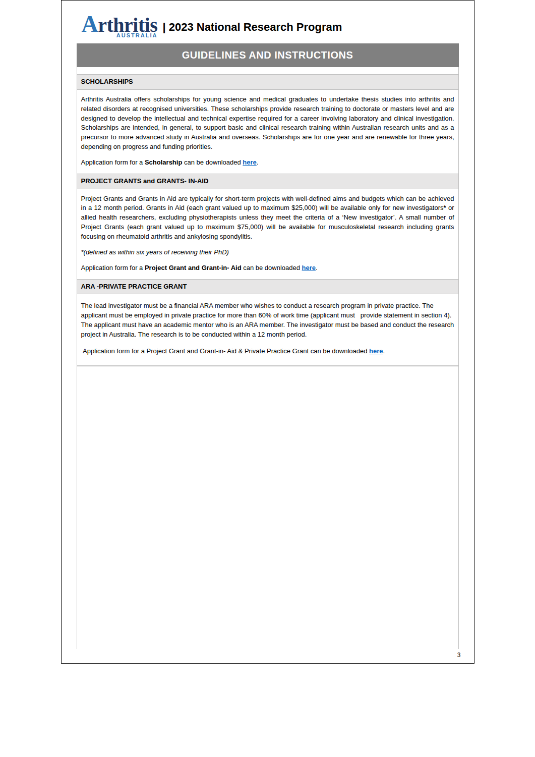Arthritis
AUSTRALIA
| 2023 National Research Program
GUIDELINES AND INSTRUCTIONS
SCHOLARSHIPS
Arthritis Australia offers scholarships for young science and medical graduates to undertake thesis studies into arthritis and related disorders at recognised universities. These scholarships provide research training to doctorate or masters level and are designed to develop the intellectual and technical expertise required for a career involving laboratory and clinical investigation. Scholarships are intended, in general, to support basic and clinical research training within Australian research units and as a precursor to more advanced study in Australia and overseas. Scholarships are for one year and are renewable for three years, depending on progress and funding priorities.
Application form for a Scholarship can be downloaded here.
PROJECT GRANTS and GRANTS- IN-AID
Project Grants and Grants in Aid are typically for short-term projects with well-defined aims and budgets which can be achieved in a 12 month period. Grants in Aid (each grant valued up to maximum $25,000) will be available only for new investigators* or allied health researchers, excluding physiotherapists unless they meet the criteria of a ‘New investigator’. A small number of Project Grants (each grant valued up to maximum $75,000) will be available for musculoskeletal research including grants focusing on rheumatoid arthritis and ankylosing spondylitis.
*(defined as within six years of receiving their PhD)
Application form for a Project Grant and Grant-in- Aid can be downloaded here.
ARA -PRIVATE PRACTICE GRANT
The lead investigator must be a financial ARA member who wishes to conduct a research program in private practice. The applicant must be employed in private practice for more than 60% of work time (applicant must provide statement in section 4). The applicant must have an academic mentor who is an ARA member. The investigator must be based and conduct the research project in Australia. The research is to be conducted within a 12 month period.
Application form for a Project Grant and Grant-in- Aid & Private Practice Grant can be downloaded here.
3